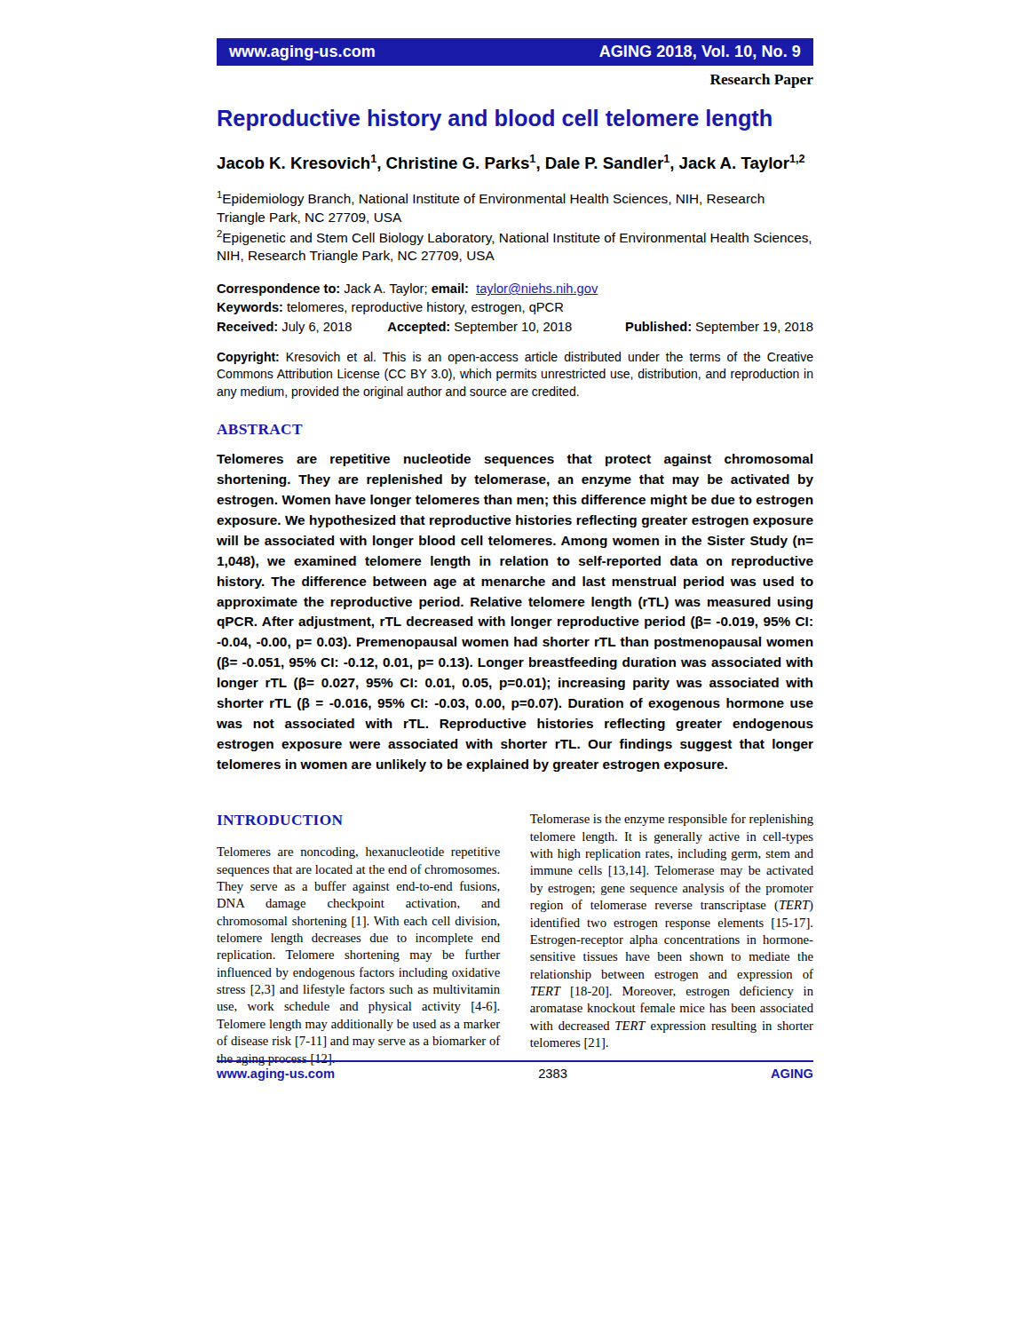www.aging-us.com AGING 2018, Vol. 10, No. 9
Research Paper
Reproductive history and blood cell telomere length
Jacob K. Kresovich1, Christine G. Parks1, Dale P. Sandler1, Jack A. Taylor1,2
1Epidemiology Branch, National Institute of Environmental Health Sciences, NIH, Research Triangle Park, NC 27709, USA
2Epigenetic and Stem Cell Biology Laboratory, National Institute of Environmental Health Sciences, NIH, Research Triangle Park, NC 27709, USA
Correspondence to: Jack A. Taylor; email: taylor@niehs.nih.gov
Keywords: telomeres, reproductive history, estrogen, qPCR
Received: July 6, 2018Accepted: September 10, 2018 Published: September 19, 2018
Copyright: Kresovich et al. This is an open-access article distributed under the terms of the Creative Commons Attribution License (CC BY 3.0), which permits unrestricted use, distribution, and reproduction in any medium, provided the original author and source are credited.
ABSTRACT
Telomeres are repetitive nucleotide sequences that protect against chromosomal shortening. They are replenished by telomerase, an enzyme that may be activated by estrogen. Women have longer telomeres than men; this difference might be due to estrogen exposure. We hypothesized that reproductive histories reflecting greater estrogen exposure will be associated with longer blood cell telomeres. Among women in the Sister Study (n= 1,048), we examined telomere length in relation to self-reported data on reproductive history. The difference between age at menarche and last menstrual period was used to approximate the reproductive period. Relative telomere length (rTL) was measured using qPCR. After adjustment, rTL decreased with longer reproductive period (β= -0.019, 95% CI: -0.04, -0.00, p= 0.03). Premenopausal women had shorter rTL than postmenopausal women (β= -0.051, 95% CI: -0.12, 0.01, p= 0.13). Longer breastfeeding duration was associated with longer rTL (β= 0.027, 95% CI: 0.01, 0.05, p=0.01); increasing parity was associated with shorter rTL (β = -0.016, 95% CI: -0.03, 0.00, p=0.07). Duration of exogenous hormone use was not associated with rTL. Reproductive histories reflecting greater endogenous estrogen exposure were associated with shorter rTL. Our findings suggest that longer telomeres in women are unlikely to be explained by greater estrogen exposure.
INTRODUCTION
Telomeres are noncoding, hexanucleotide repetitive sequences that are located at the end of chromosomes. They serve as a buffer against end-to-end fusions, DNA damage checkpoint activation, and chromosomal shortening [1]. With each cell division, telomere length decreases due to incomplete end replication. Telomere shortening may be further influenced by endogenous factors including oxidative stress [2,3] and lifestyle factors such as multivitamin use, work schedule and physical activity [4-6]. Telomere length may additionally be used as a marker of disease risk [7-11] and may serve as a biomarker of the aging process [12].
Telomerase is the enzyme responsible for replenishing telomere length. It is generally active in cell-types with high replication rates, including germ, stem and immune cells [13,14]. Telomerase may be activated by estrogen; gene sequence analysis of the promoter region of telomerase reverse transcriptase (TERT) identified two estrogen response elements [15-17]. Estrogen-receptor alpha concentrations in hormone-sensitive tissues have been shown to mediate the relationship between estrogen and expression of TERT [18-20]. Moreover, estrogen deficiency in aromatase knockout female mice has been associated with decreased TERT expression resulting in shorter telomeres [21].
www.aging-us.com 2383 AGING